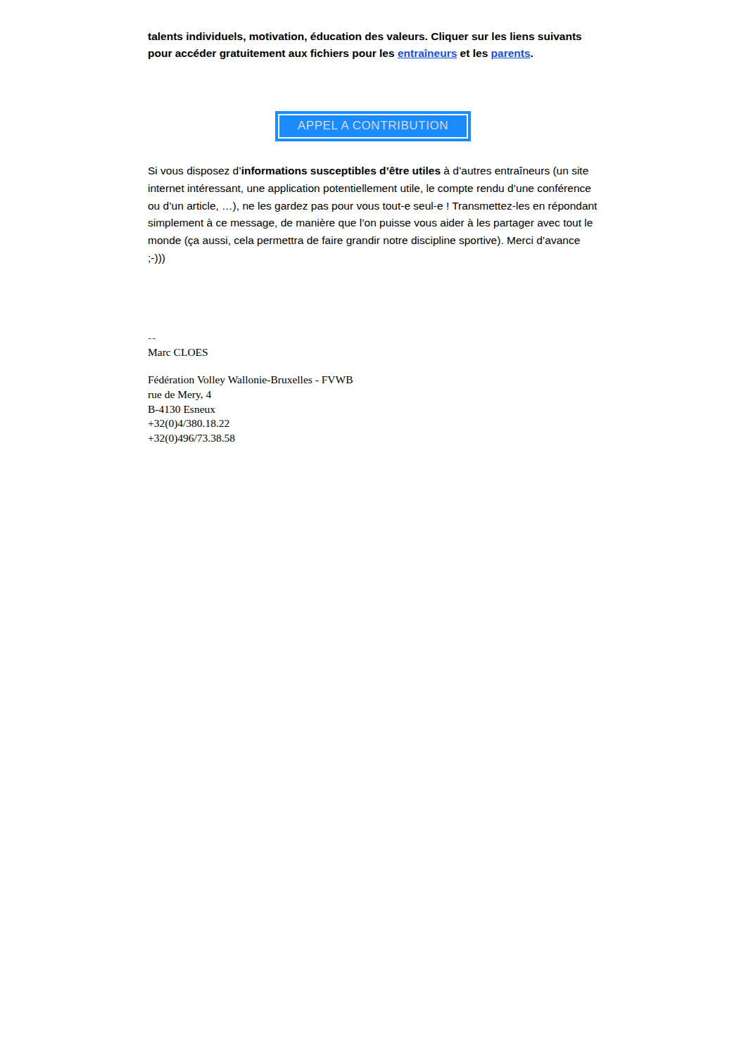talents individuels, motivation, éducation des valeurs. Cliquer sur les liens suivants pour accéder gratuitement aux fichiers pour les entraîneurs et les parents.
APPEL A CONTRIBUTION
Si vous disposez d’informations susceptibles d’être utiles à d’autres entraîneurs (un site internet intéressant, une application potentiellement utile, le compte rendu d’une conférence ou d’un article, …), ne les gardez pas pour vous tout-e seul-e ! Transmettez-les en répondant simplement à ce message, de manière que l’on puisse vous aider à les partager avec tout le monde (ça aussi, cela permettra de faire grandir notre discipline sportive). Merci d’avance ;-)))
--
Marc CLOES
Fédération Volley Wallonie-Bruxelles - FVWB
rue de Mery, 4
B-4130 Esneux
+32(0)4/380.18.22
+32(0)496/73.38.58